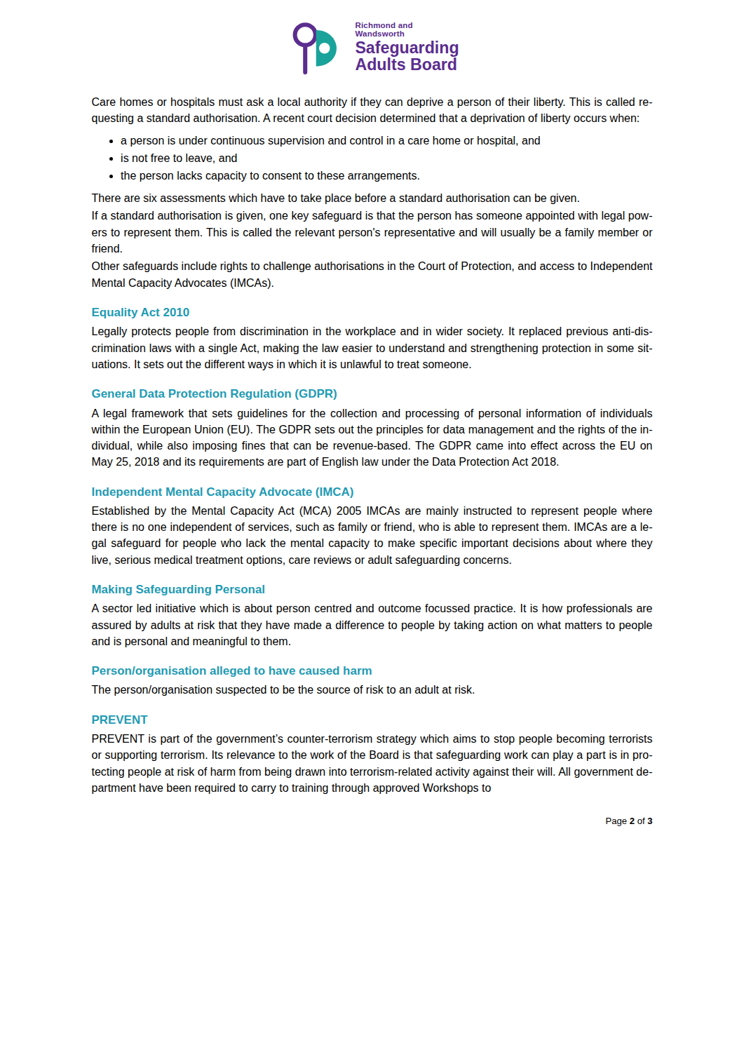Richmond and Wandsworth Safeguarding Adults Board
Care homes or hospitals must ask a local authority if they can deprive a person of their liberty. This is called requesting a standard authorisation. A recent court decision determined that a deprivation of liberty occurs when:
a person is under continuous supervision and control in a care home or hospital, and
is not free to leave, and
the person lacks capacity to consent to these arrangements.
There are six assessments which have to take place before a standard authorisation can be given.
If a standard authorisation is given, one key safeguard is that the person has someone appointed with legal powers to represent them. This is called the relevant person's representative and will usually be a family member or friend.
Other safeguards include rights to challenge authorisations in the Court of Protection, and access to Independent Mental Capacity Advocates (IMCAs).
Equality Act 2010
Legally protects people from discrimination in the workplace and in wider society. It replaced previous anti-discrimination laws with a single Act, making the law easier to understand and strengthening protection in some situations. It sets out the different ways in which it is unlawful to treat someone.
General Data Protection Regulation (GDPR)
A legal framework that sets guidelines for the collection and processing of personal information of individuals within the European Union (EU). The GDPR sets out the principles for data management and the rights of the individual, while also imposing fines that can be revenue-based. The GDPR came into effect across the EU on May 25, 2018 and its requirements are part of English law under the Data Protection Act 2018.
Independent Mental Capacity Advocate (IMCA)
Established by the Mental Capacity Act (MCA) 2005 IMCAs are mainly instructed to represent people where there is no one independent of services, such as family or friend, who is able to represent them. IMCAs are a legal safeguard for people who lack the mental capacity to make specific important decisions about where they live, serious medical treatment options, care reviews or adult safeguarding concerns.
Making Safeguarding Personal
A sector led initiative which is about person centred and outcome focussed practice. It is how professionals are assured by adults at risk that they have made a difference to people by taking action on what matters to people and is personal and meaningful to them.
Person/organisation alleged to have caused harm
The person/organisation suspected to be the source of risk to an adult at risk.
PREVENT
PREVENT is part of the government’s counter-terrorism strategy which aims to stop people becoming terrorists or supporting terrorism. Its relevance to the work of the Board is that safeguarding work can play a part is in protecting people at risk of harm from being drawn into terrorism-related activity against their will. All government department have been required to carry to training through approved Workshops to
Page 2 of 3